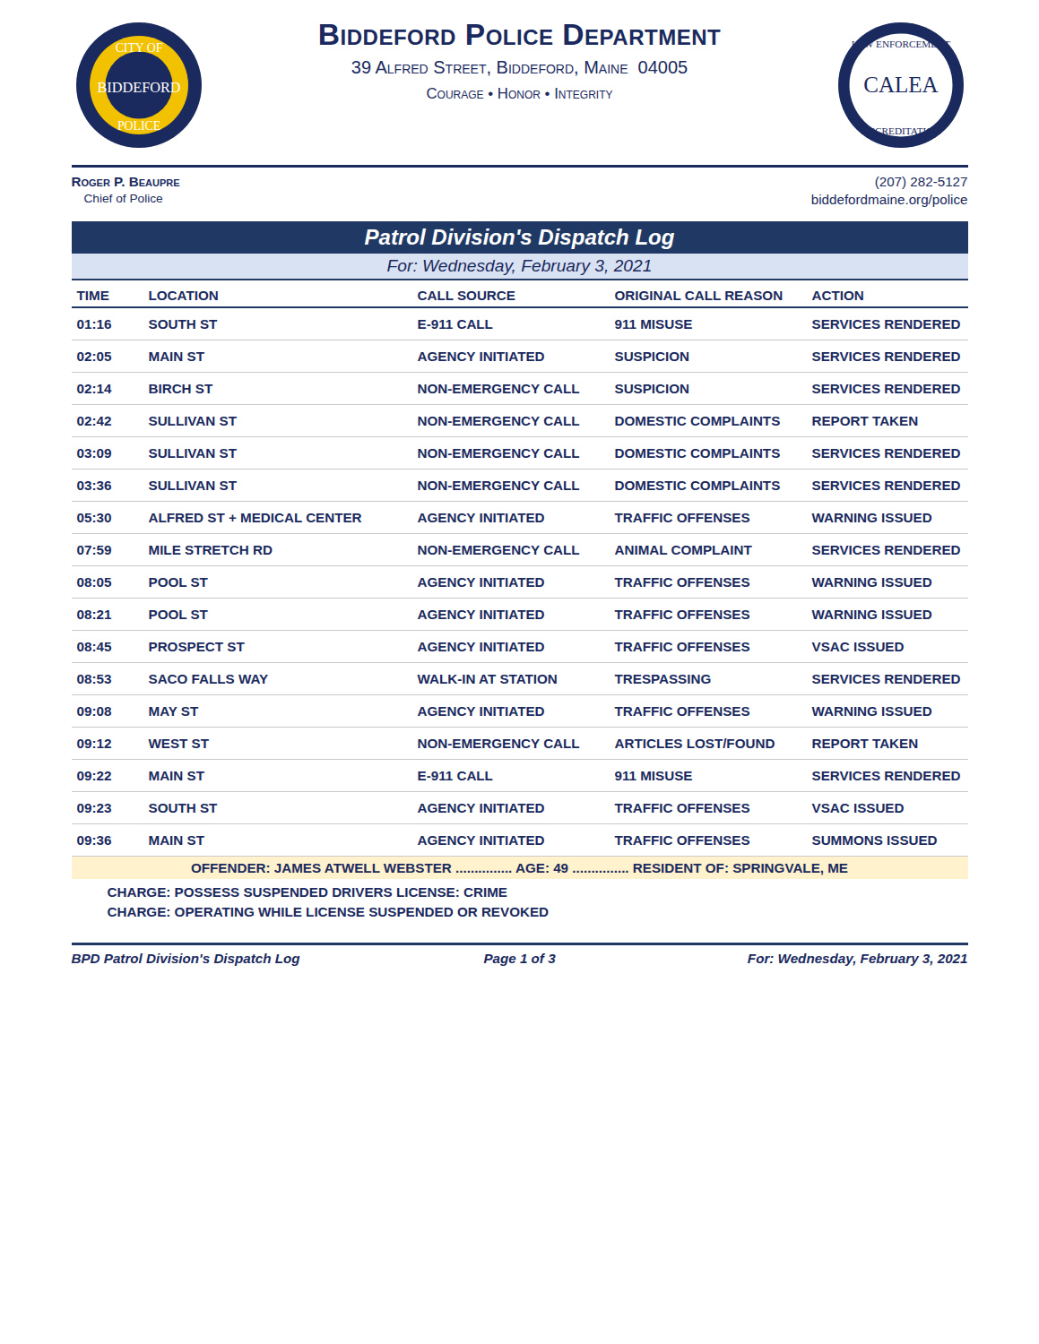Biddeford Police Department
39 Alfred Street, Biddeford, Maine 04005
Courage • Honor • Integrity
Roger P. BeaupreChief of Police
(207) 282-5127
biddefordmaine.org/police
Patrol Division's Dispatch Log
For: Wednesday, February 3, 2021
| TIME | LOCATION | CALL SOURCE | ORIGINAL CALL REASON | ACTION |
| --- | --- | --- | --- | --- |
| 01:16 | SOUTH ST | E-911 CALL | 911 MISUSE | SERVICES RENDERED |
| 02:05 | MAIN ST | AGENCY INITIATED | SUSPICION | SERVICES RENDERED |
| 02:14 | BIRCH ST | NON-EMERGENCY CALL | SUSPICION | SERVICES RENDERED |
| 02:42 | SULLIVAN ST | NON-EMERGENCY CALL | DOMESTIC COMPLAINTS | REPORT TAKEN |
| 03:09 | SULLIVAN ST | NON-EMERGENCY CALL | DOMESTIC COMPLAINTS | SERVICES RENDERED |
| 03:36 | SULLIVAN ST | NON-EMERGENCY CALL | DOMESTIC COMPLAINTS | SERVICES RENDERED |
| 05:30 | ALFRED ST + MEDICAL CENTER | AGENCY INITIATED | TRAFFIC OFFENSES | WARNING ISSUED |
| 07:59 | MILE STRETCH RD | NON-EMERGENCY CALL | ANIMAL COMPLAINT | SERVICES RENDERED |
| 08:05 | POOL ST | AGENCY INITIATED | TRAFFIC OFFENSES | WARNING ISSUED |
| 08:21 | POOL ST | AGENCY INITIATED | TRAFFIC OFFENSES | WARNING ISSUED |
| 08:45 | PROSPECT ST | AGENCY INITIATED | TRAFFIC OFFENSES | VSAC ISSUED |
| 08:53 | SACO FALLS WAY | WALK-IN AT STATION | TRESPASSING | SERVICES RENDERED |
| 09:08 | MAY ST | AGENCY INITIATED | TRAFFIC OFFENSES | WARNING ISSUED |
| 09:12 | WEST ST | NON-EMERGENCY CALL | ARTICLES LOST/FOUND | REPORT TAKEN |
| 09:22 | MAIN ST | E-911 CALL | 911 MISUSE | SERVICES RENDERED |
| 09:23 | SOUTH ST | AGENCY INITIATED | TRAFFIC OFFENSES | VSAC ISSUED |
| 09:36 | MAIN ST | AGENCY INITIATED | TRAFFIC OFFENSES | SUMMONS ISSUED |
| OFFENDER: JAMES ATWELL WEBSTER ............... AGE: 49 ............... RESIDENT OF: SPRINGVALE, ME CHARGE: POSSESS SUSPENDED DRIVERS LICENSE: CRIME CHARGE: OPERATING WHILE LICENSE SUSPENDED OR REVOKED |
BPD Patrol Division's Dispatch Log
Page 1 of 3
For: Wednesday, February 3, 2021